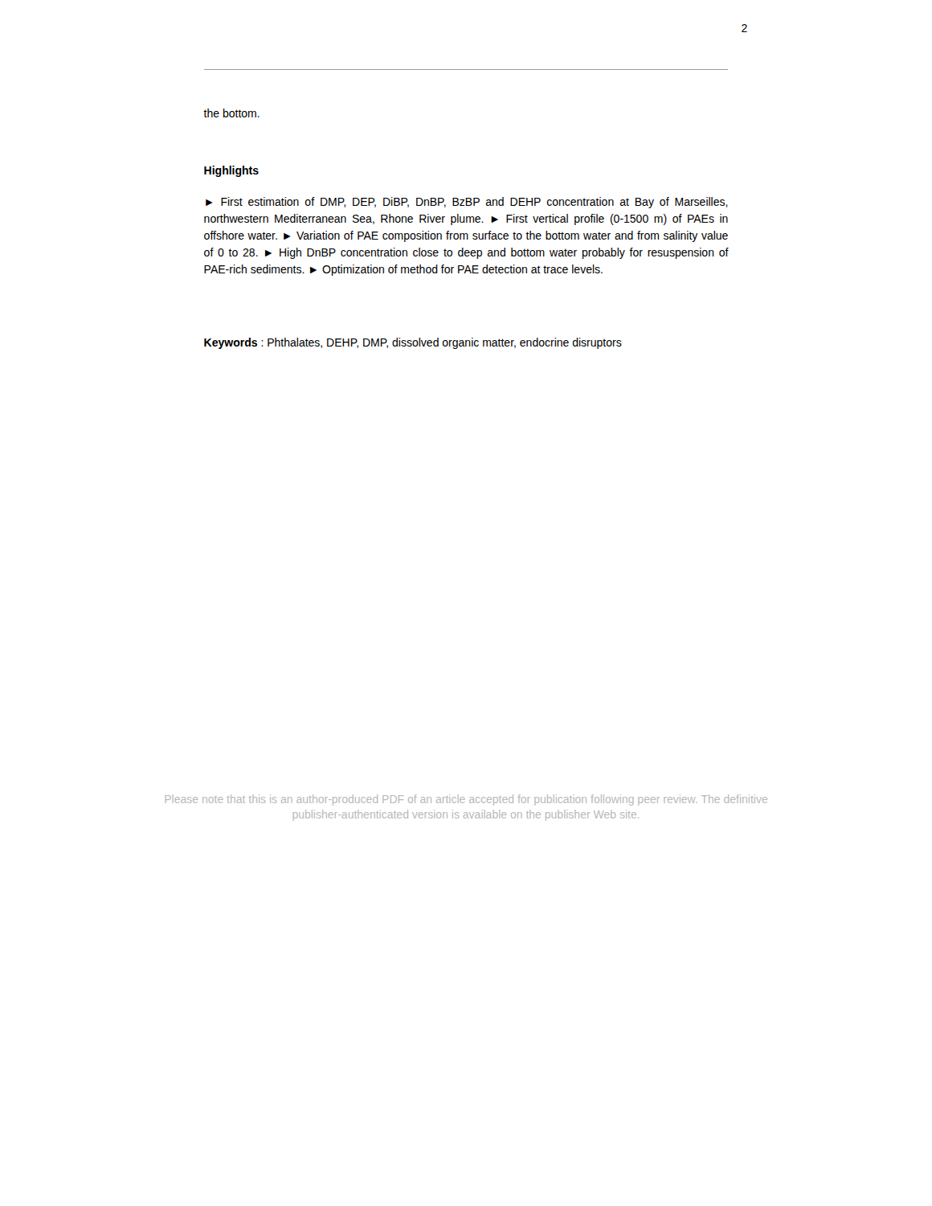2
the bottom.
Highlights
► First estimation of DMP, DEP, DiBP, DnBP, BzBP and DEHP concentration at Bay of Marseilles, northwestern Mediterranean Sea, Rhone River plume. ► First vertical profile (0-1500 m) of PAEs in offshore water. ► Variation of PAE composition from surface to the bottom water and from salinity value of 0 to 28. ► High DnBP concentration close to deep and bottom water probably for resuspension of PAE-rich sediments. ► Optimization of method for PAE detection at trace levels.
Keywords : Phthalates, DEHP, DMP, dissolved organic matter, endocrine disruptors
Please note that this is an author-produced PDF of an article accepted for publication following peer review. The definitive
publisher-authenticated version is available on the publisher Web site.